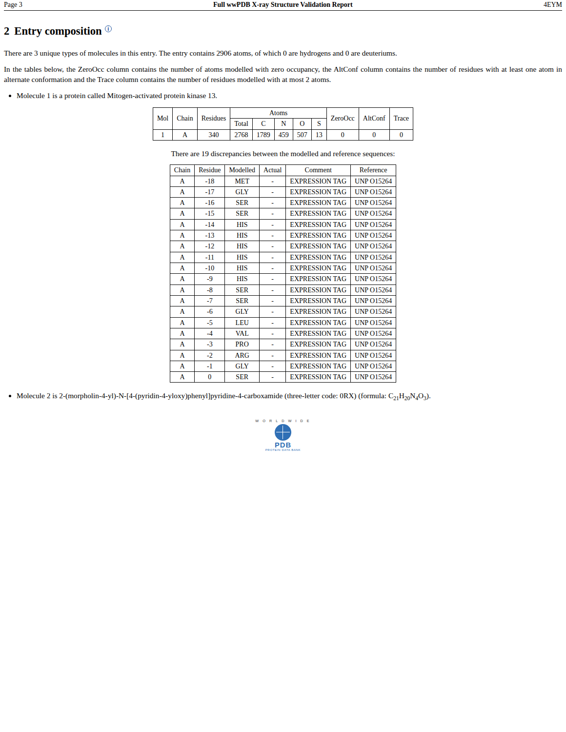Page 3
Full wwPDB X-ray Structure Validation Report
4EYM
2 Entry compositioni
There are 3 unique types of molecules in this entry. The entry contains 2906 atoms, of which 0 are hydrogens and 0 are deuteriums.
In the tables below, the ZeroOcc column contains the number of atoms modelled with zero occupancy, the AltConf column contains the number of residues with at least one atom in alternate conformation and the Trace column contains the number of residues modelled with at most 2 atoms.
Molecule 1 is a protein called Mitogen-activated protein kinase 13.
| Mol | Chain | Residues | Atoms | ZeroOcc | AltConf | Trace |
| --- | --- | --- | --- | --- | --- | --- |
| Total | C | N | O | S |
| 1 | A | 340 | 2768 | 1789 | 459 | 507 | 13 | 0 | 0 | 0 |
There are 19 discrepancies between the modelled and reference sequences:
| Chain | Residue | Modelled | Actual | Comment | Reference |
| --- | --- | --- | --- | --- | --- |
| A | -18 | MET | - | EXPRESSION TAG | UNP O15264 |
| A | -17 | GLY | - | EXPRESSION TAG | UNP O15264 |
| A | -16 | SER | - | EXPRESSION TAG | UNP O15264 |
| A | -15 | SER | - | EXPRESSION TAG | UNP O15264 |
| A | -14 | HIS | - | EXPRESSION TAG | UNP O15264 |
| A | -13 | HIS | - | EXPRESSION TAG | UNP O15264 |
| A | -12 | HIS | - | EXPRESSION TAG | UNP O15264 |
| A | -11 | HIS | - | EXPRESSION TAG | UNP O15264 |
| A | -10 | HIS | - | EXPRESSION TAG | UNP O15264 |
| A | -9 | HIS | - | EXPRESSION TAG | UNP O15264 |
| A | -8 | SER | - | EXPRESSION TAG | UNP O15264 |
| A | -7 | SER | - | EXPRESSION TAG | UNP O15264 |
| A | -6 | GLY | - | EXPRESSION TAG | UNP O15264 |
| A | -5 | LEU | - | EXPRESSION TAG | UNP O15264 |
| A | -4 | VAL | - | EXPRESSION TAG | UNP O15264 |
| A | -3 | PRO | - | EXPRESSION TAG | UNP O15264 |
| A | -2 | ARG | - | EXPRESSION TAG | UNP O15264 |
| A | -1 | GLY | - | EXPRESSION TAG | UNP O15264 |
| A | 0 | SER | - | EXPRESSION TAG | UNP O15264 |
Molecule 2 is 2-(morpholin-4-yl)-N-[4-(pyridin-4-yloxy)phenyl]pyridine-4-carboxamide (three-letter code: 0RX) (formula: C21H20N4O3).
W O R L D W I D E
PDB
PROTEIN DATA BANK